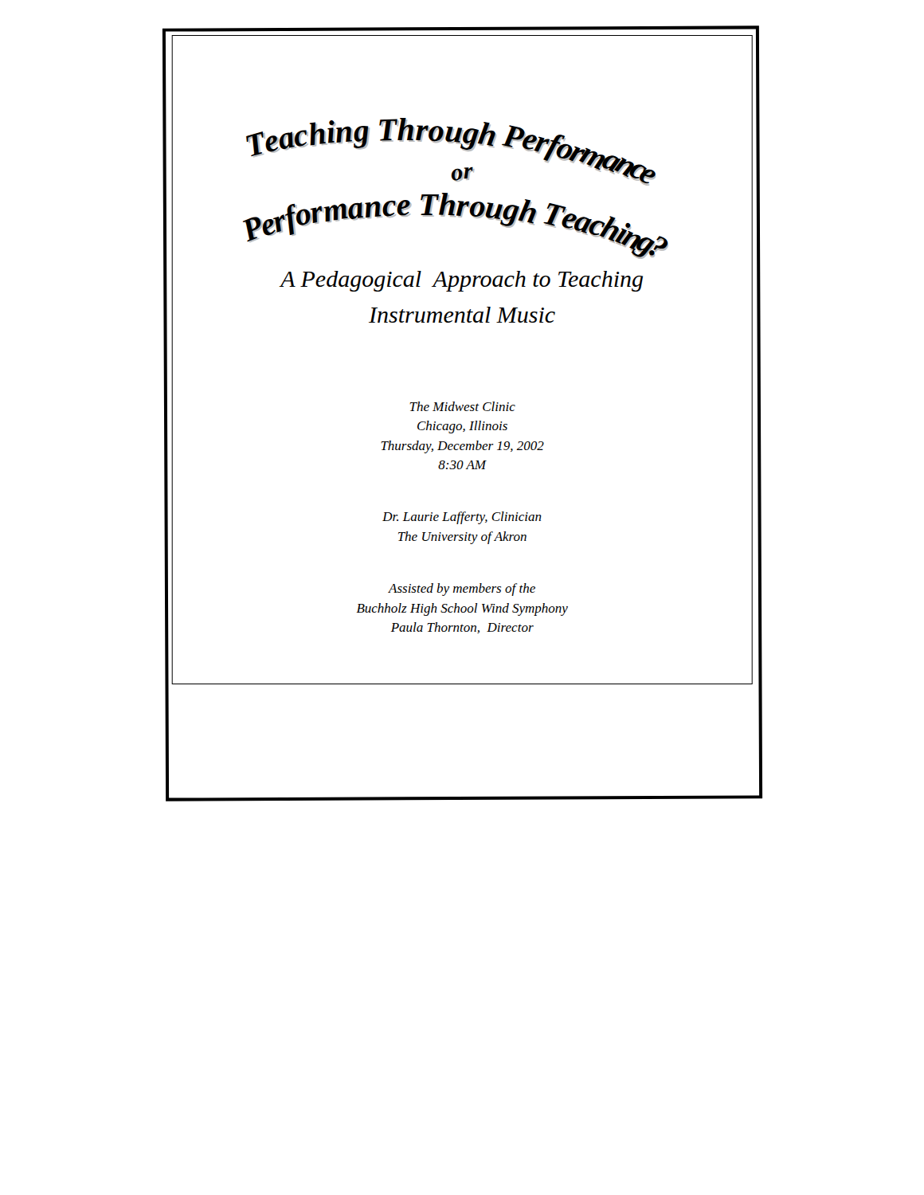Teaching Through Performance or Performance Through Teaching?
A Pedagogical Approach to Teaching
Instrumental Music
The Midwest Clinic
Chicago, Illinois
Thursday, December 19, 2002
8:30 AM
Dr. Laurie Lafferty, Clinician
The University of Akron
Assisted by members of the
Buchholz High School Wind Symphony
Paula Thornton, Director